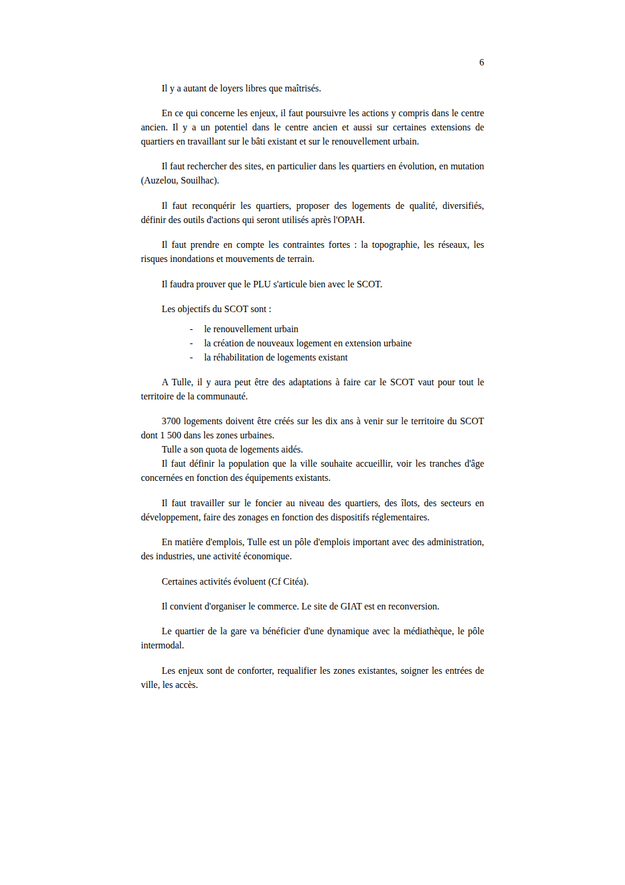6
Il y a autant de loyers libres que maîtrisés.
En ce qui concerne les enjeux, il faut poursuivre les actions y compris dans le centre ancien. Il y a un potentiel dans le centre ancien et aussi sur certaines extensions de quartiers en travaillant sur le bâti existant et sur le renouvellement urbain.
Il faut rechercher des sites, en particulier dans les quartiers en évolution, en mutation (Auzelou, Souilhac).
Il faut reconquérir les quartiers, proposer des logements de qualité, diversifiés, définir des outils d'actions qui seront utilisés après l'OPAH.
Il faut prendre en compte les contraintes fortes : la topographie, les réseaux, les risques inondations et mouvements de terrain.
Il faudra prouver que le PLU s'articule bien avec le SCOT.
Les objectifs du SCOT sont :
-le renouvellement urbain
-la création de nouveaux logement en extension urbaine
-la réhabilitation de logements existant
A Tulle, il y aura peut être des adaptations à faire car le SCOT vaut pour tout le territoire de la communauté.
3700 logements doivent être créés sur les dix ans à venir sur le territoire du SCOT dont 1 500 dans les zones urbaines.
Tulle a son quota de logements aidés.
Il faut définir la population que la ville souhaite accueillir, voir les tranches d'âge concernées en fonction des équipements existants.
Il faut travailler sur le foncier au niveau des quartiers, des îlots, des secteurs en développement, faire des zonages en fonction des dispositifs réglementaires.
En matière d'emplois, Tulle est un pôle d'emplois important avec des administration, des industries, une activité économique.
Certaines activités évoluent (Cf Citéa).
Il convient d'organiser le commerce. Le site de GIAT est en reconversion.
Le quartier de la gare va bénéficier d'une dynamique avec la médiathèque, le pôle intermodal.
Les enjeux sont de conforter, requalifier les zones existantes, soigner les entrées de ville, les accès.